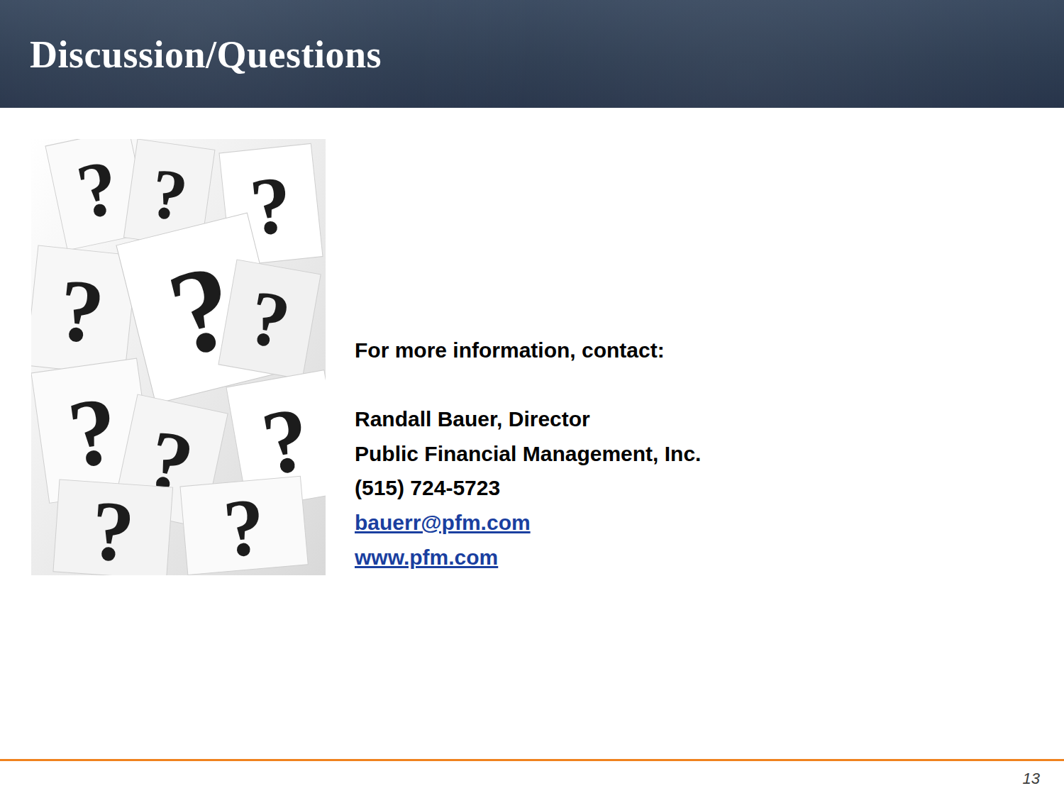Discussion/Questions
? ? ? ? ? ? ? ? ? ? ?
For more information, contact: Randall Bauer, Director
Public Financial Management, Inc.
(515) 724-5723
bauerr@pfm.com
www.pfm.com
13